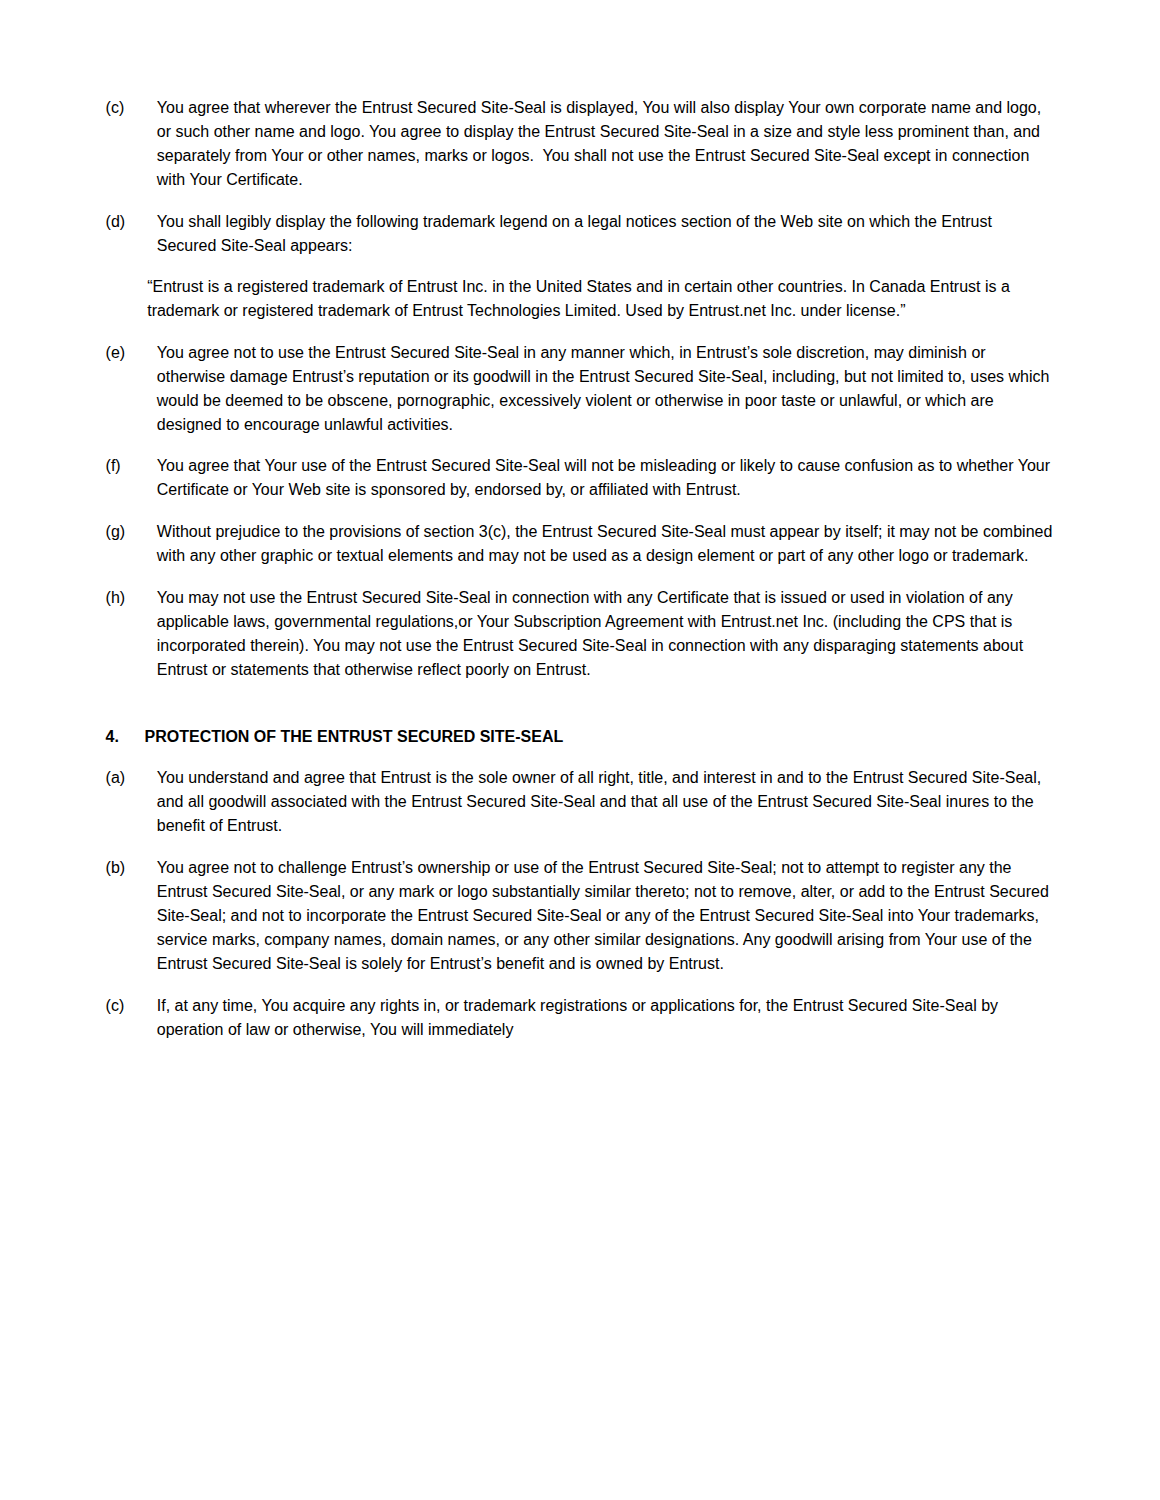(c)
You agree that wherever the Entrust Secured Site-Seal is displayed, You will also display Your own corporate name and logo, or such other name and logo. You agree to display the Entrust Secured Site-Seal in a size and style less prominent than, and separately from Your or other names, marks or logos. You shall not use the Entrust Secured Site-Seal except in connection with Your Certificate.
(d)
You shall legibly display the following trademark legend on a legal notices section of the Web site on which the Entrust Secured Site-Seal appears:
“Entrust is a registered trademark of Entrust Inc. in the United States and in certain other countries. In Canada Entrust is a trademark or registered trademark of Entrust Technologies Limited. Used by Entrust.net Inc. under license.”
(e)
You agree not to use the Entrust Secured Site-Seal in any manner which, in Entrust’s sole discretion, may diminish or otherwise damage Entrust’s reputation or its goodwill in the Entrust Secured Site-Seal, including, but not limited to, uses which would be deemed to be obscene, pornographic, excessively violent or otherwise in poor taste or unlawful, or which are designed to encourage unlawful activities.
(f)
You agree that Your use of the Entrust Secured Site-Seal will not be misleading or likely to cause confusion as to whether Your Certificate or Your Web site is sponsored by, endorsed by, or affiliated with Entrust.
(g)
Without prejudice to the provisions of section 3(c), the Entrust Secured Site-Seal must appear by itself; it may not be combined with any other graphic or textual elements and may not be used as a design element or part of any other logo or trademark.
(h)
You may not use the Entrust Secured Site-Seal in connection with any Certificate that is issued or used in violation of any applicable laws, governmental regulations,or Your Subscription Agreement with Entrust.net Inc. (including the CPS that is incorporated therein). You may not use the Entrust Secured Site-Seal in connection with any disparaging statements about Entrust or statements that otherwise reflect poorly on Entrust.
4. PROTECTION OF THE ENTRUST SECURED SITE-SEAL
(a)
You understand and agree that Entrust is the sole owner of all right, title, and interest in and to the Entrust Secured Site-Seal, and all goodwill associated with the Entrust Secured Site-Seal and that all use of the Entrust Secured Site-Seal inures to the benefit of Entrust.
(b)
You agree not to challenge Entrust’s ownership or use of the Entrust Secured Site-Seal; not to attempt to register any the Entrust Secured Site-Seal, or any mark or logo substantially similar thereto; not to remove, alter, or add to the Entrust Secured Site-Seal; and not to incorporate the Entrust Secured Site-Seal or any of the Entrust Secured Site-Seal into Your trademarks, service marks, company names, domain names, or any other similar designations. Any goodwill arising from Your use of the Entrust Secured Site-Seal is solely for Entrust’s benefit and is owned by Entrust.
(c)
If, at any time, You acquire any rights in, or trademark registrations or applications for, the Entrust Secured Site-Seal by operation of law or otherwise, You will immediately